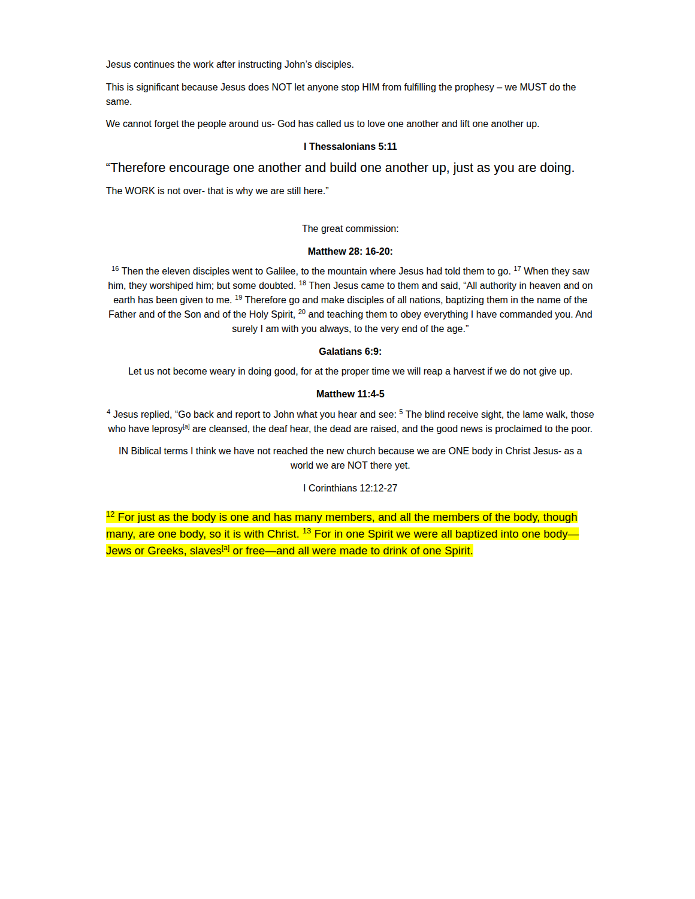Jesus continues the work after instructing John’s disciples.
This is significant because Jesus does NOT let anyone stop HIM from fulfilling the prophesy – we MUST do the same.
We cannot forget the people around us- God has called us to love one another and lift one another up.
I Thessalonians 5:11
“Therefore encourage one another and build one another up, just as you are doing.
The WORK is not over- that is why we are still here.”
The great commission:
Matthew 28: 16-20:
16 Then the eleven disciples went to Galilee, to the mountain where Jesus had told them to go. 17 When they saw him, they worshiped him; but some doubted. 18 Then Jesus came to them and said, “All authority in heaven and on earth has been given to me. 19 Therefore go and make disciples of all nations, baptizing them in the name of the Father and of the Son and of the Holy Spirit, 20 and teaching them to obey everything I have commanded you. And surely I am with you always, to the very end of the age.”
Galatians 6:9:
Let us not become weary in doing good, for at the proper time we will reap a harvest if we do not give up.
Matthew 11:4-5
4 Jesus replied, “Go back and report to John what you hear and see: 5 The blind receive sight, the lame walk, those who have leprosy[a] are cleansed, the deaf hear, the dead are raised, and the good news is proclaimed to the poor.
IN Biblical terms I think we have not reached the new church because we are ONE body in Christ Jesus- as a world we are NOT there yet.
I Corinthians 12:12-27
12 For just as the body is one and has many members, and all the members of the body, though many, are one body, so it is with Christ. 13 For in one Spirit we were all baptized into one body—Jews or Greeks, slaves[a] or free—and all were made to drink of one Spirit.